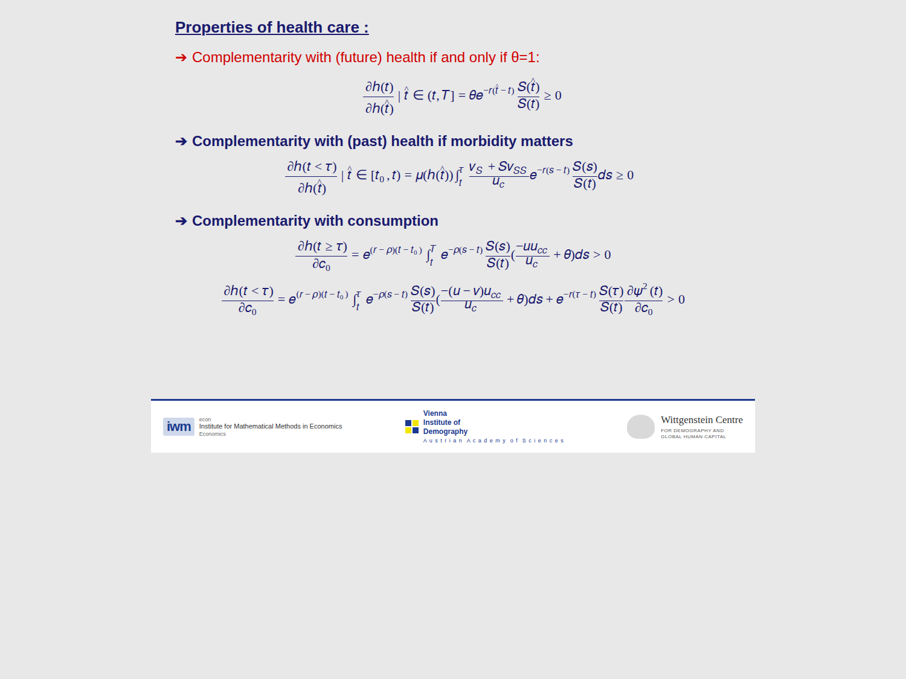Properties of health care :
➔Complementarity with (future) health if and only if θ=1:
∂h(t) ∂h(t^) | t^ ∈ (t,T] = θ e−r(t^−t) S(t^) S(t) ≥ 0
➔Complementarity with (past) health if morbidity matters
∂h(t<τ) ∂h(t^) | t^ ∈ [t0,t) = μ(h(t^)) ∫ t τ νS+SvSS uc e−r(s−t) S(s) S(t) ds ≥ 0
➔Complementarity with consumption
∂h(t≥τ) ∂c0 = e(r−ρ)(t−t0) ∫ t T e−ρ(s−t) S(s) S(t) ( −uucc uc + θ ) ds > 0
∂h(t<τ) ∂c0 = e(r−ρ)(t−t0) ∫ t τ e−ρ(s−t) S(s) S(t) ( −(u−v)ucc uc + θ ) ds + e−r(τ−t) S(τ) S(t) ∂ψ2(t) ∂c0 > 0
iwm econ Institute for Mathematical Methods in Economics
Economics
Vienna
Institute of
Demography A u s t r i a n A c a d e m y o f S c i e n c e s
Wittgenstein Centre FOR DEMOGRAPHY AND
GLOBAL HUMAN CAPITAL